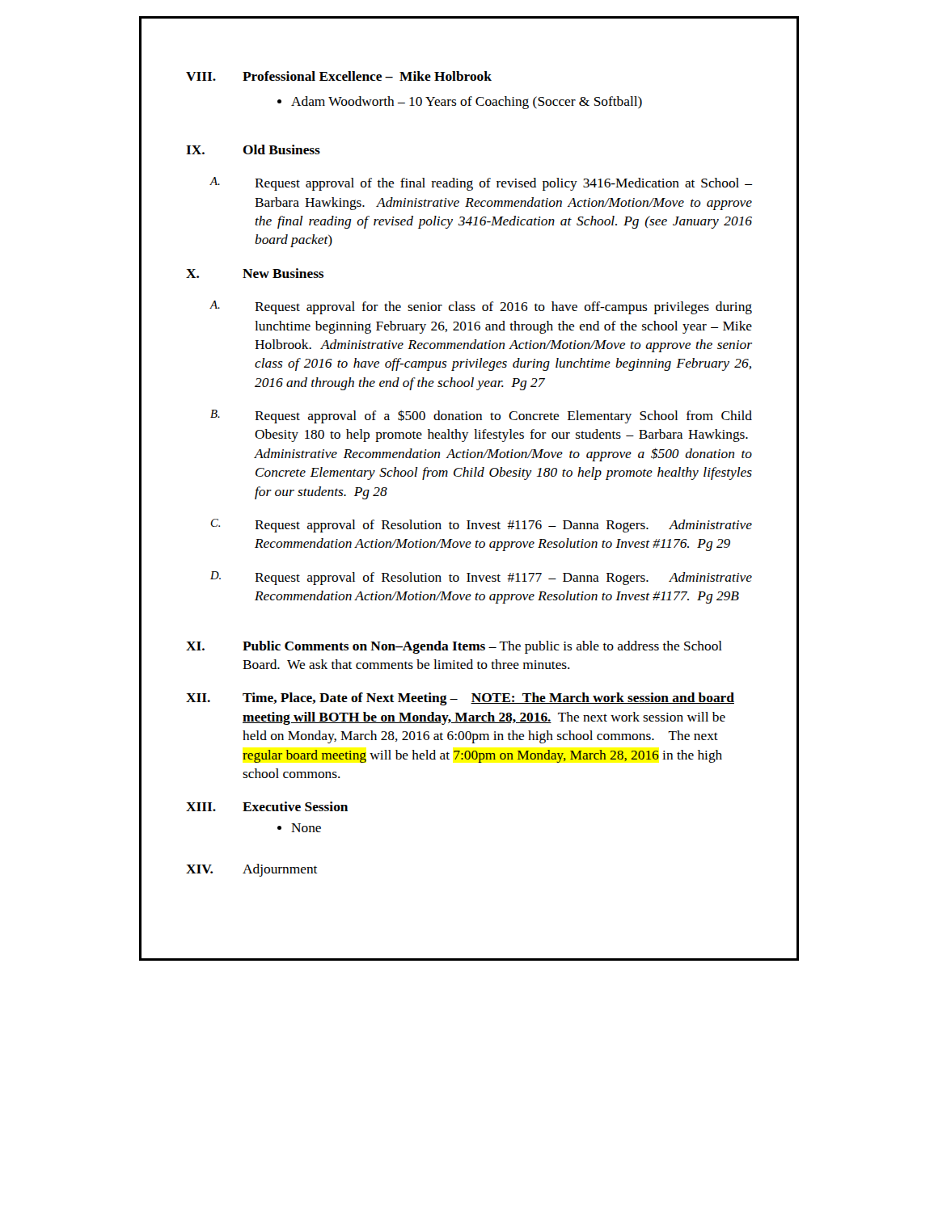VIII.
Professional Excellence – Mike Holbrook
Adam Woodworth – 10 Years of Coaching (Soccer & Softball)
IX.
Old Business
A.
Request approval of the final reading of revised policy 3416-Medication at School – Barbara Hawkings. Administrative Recommendation Action/Motion/Move to approve the final reading of revised policy 3416-Medication at School. Pg (see January 2016 board packet)
X.
New Business
A.
Request approval for the senior class of 2016 to have off-campus privileges during lunchtime beginning February 26, 2016 and through the end of the school year – Mike Holbrook. Administrative Recommendation Action/Motion/Move to approve the senior class of 2016 to have off-campus privileges during lunchtime beginning February 26, 2016 and through the end of the school year. Pg 27
B.
Request approval of a $500 donation to Concrete Elementary School from Child Obesity 180 to help promote healthy lifestyles for our students – Barbara Hawkings. Administrative Recommendation Action/Motion/Move to approve a $500 donation to Concrete Elementary School from Child Obesity 180 to help promote healthy lifestyles for our students. Pg 28
C.
Request approval of Resolution to Invest #1176 – Danna Rogers. Administrative Recommendation Action/Motion/Move to approve Resolution to Invest #1176. Pg 29
D.
Request approval of Resolution to Invest #1177 – Danna Rogers. Administrative Recommendation Action/Motion/Move to approve Resolution to Invest #1177. Pg 29B
XI.
Public Comments on Non–Agenda Items – The public is able to address the School Board. We ask that comments be limited to three minutes.
XII.
Time, Place, Date of Next Meeting – NOTE: The March work session and board meeting will BOTH be on Monday, March 28, 2016. The next work session will be held on Monday, March 28, 2016 at 6:00pm in the high school commons. The next regular board meeting will be held at 7:00pm on Monday, March 28, 2016 in the high school commons.
XIII.
Executive Session
None
XIV.
Adjournment